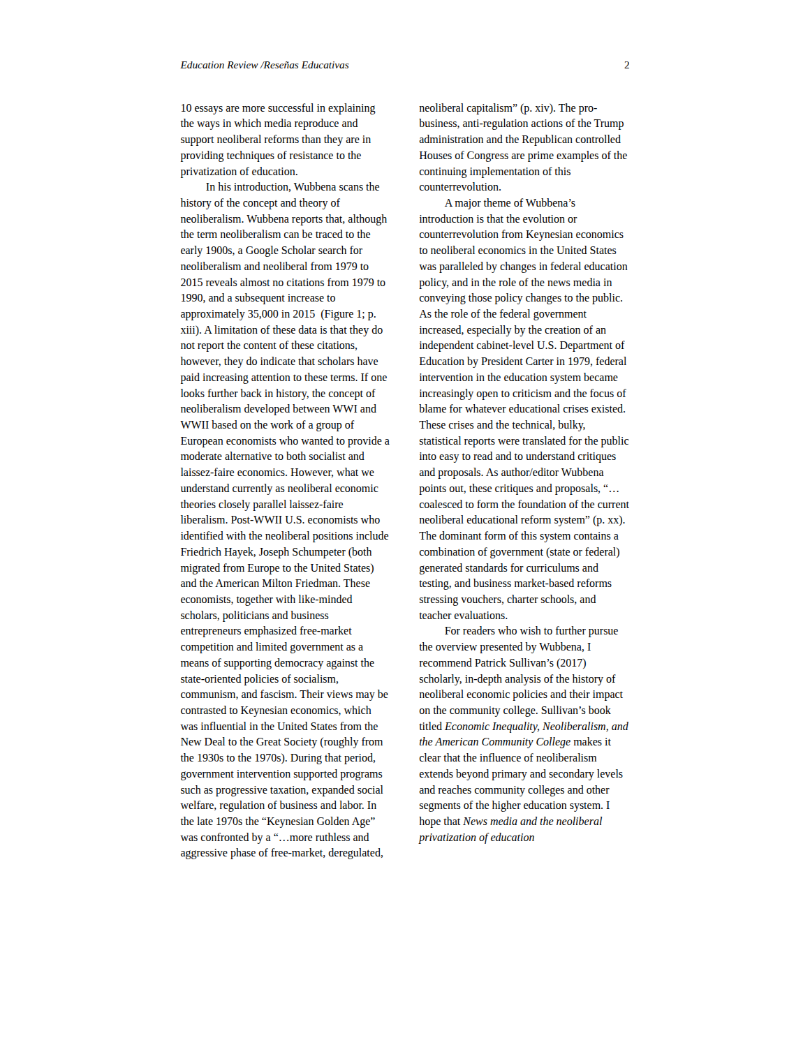Education Review /Reseñas Educativas 2
10 essays are more successful in explaining the ways in which media reproduce and support neoliberal reforms than they are in providing techniques of resistance to the privatization of education.
In his introduction, Wubbena scans the history of the concept and theory of neoliberalism. Wubbena reports that, although the term neoliberalism can be traced to the early 1900s, a Google Scholar search for neoliberalism and neoliberal from 1979 to 2015 reveals almost no citations from 1979 to 1990, and a subsequent increase to approximately 35,000 in 2015 (Figure 1; p. xiii). A limitation of these data is that they do not report the content of these citations, however, they do indicate that scholars have paid increasing attention to these terms. If one looks further back in history, the concept of neoliberalism developed between WWI and WWII based on the work of a group of European economists who wanted to provide a moderate alternative to both socialist and laissez-faire economics. However, what we understand currently as neoliberal economic theories closely parallel laissez-faire liberalism. Post-WWII U.S. economists who identified with the neoliberal positions include Friedrich Hayek, Joseph Schumpeter (both migrated from Europe to the United States) and the American Milton Friedman. These economists, together with like-minded scholars, politicians and business entrepreneurs emphasized free-market competition and limited government as a means of supporting democracy against the state-oriented policies of socialism, communism, and fascism. Their views may be contrasted to Keynesian economics, which was influential in the United States from the New Deal to the Great Society (roughly from the 1930s to the 1970s). During that period, government intervention supported programs such as progressive taxation, expanded social welfare, regulation of business and labor. In the late 1970s the “Keynesian Golden Age” was confronted by a “…more ruthless and aggressive phase of free-market, deregulated, neoliberal capitalism” (p. xiv). The pro-business, anti-regulation actions of the Trump administration and the Republican controlled Houses of Congress are prime examples of the continuing implementation of this counterrevolution.
A major theme of Wubbena’s introduction is that the evolution or counterrevolution from Keynesian economics to neoliberal economics in the United States was paralleled by changes in federal education policy, and in the role of the news media in conveying those policy changes to the public. As the role of the federal government increased, especially by the creation of an independent cabinet-level U.S. Department of Education by President Carter in 1979, federal intervention in the education system became increasingly open to criticism and the focus of blame for whatever educational crises existed. These crises and the technical, bulky, statistical reports were translated for the public into easy to read and to understand critiques and proposals. As author/editor Wubbena points out, these critiques and proposals, “…coalesced to form the foundation of the current neoliberal educational reform system” (p. xx). The dominant form of this system contains a combination of government (state or federal) generated standards for curriculums and testing, and business market-based reforms stressing vouchers, charter schools, and teacher evaluations.
For readers who wish to further pursue the overview presented by Wubbena, I recommend Patrick Sullivan’s (2017) scholarly, in-depth analysis of the history of neoliberal economic policies and their impact on the community college. Sullivan’s book titled Economic Inequality, Neoliberalism, and the American Community College makes it clear that the influence of neoliberalism extends beyond primary and secondary levels and reaches community colleges and other segments of the higher education system. I hope that News media and the neoliberal privatization of education